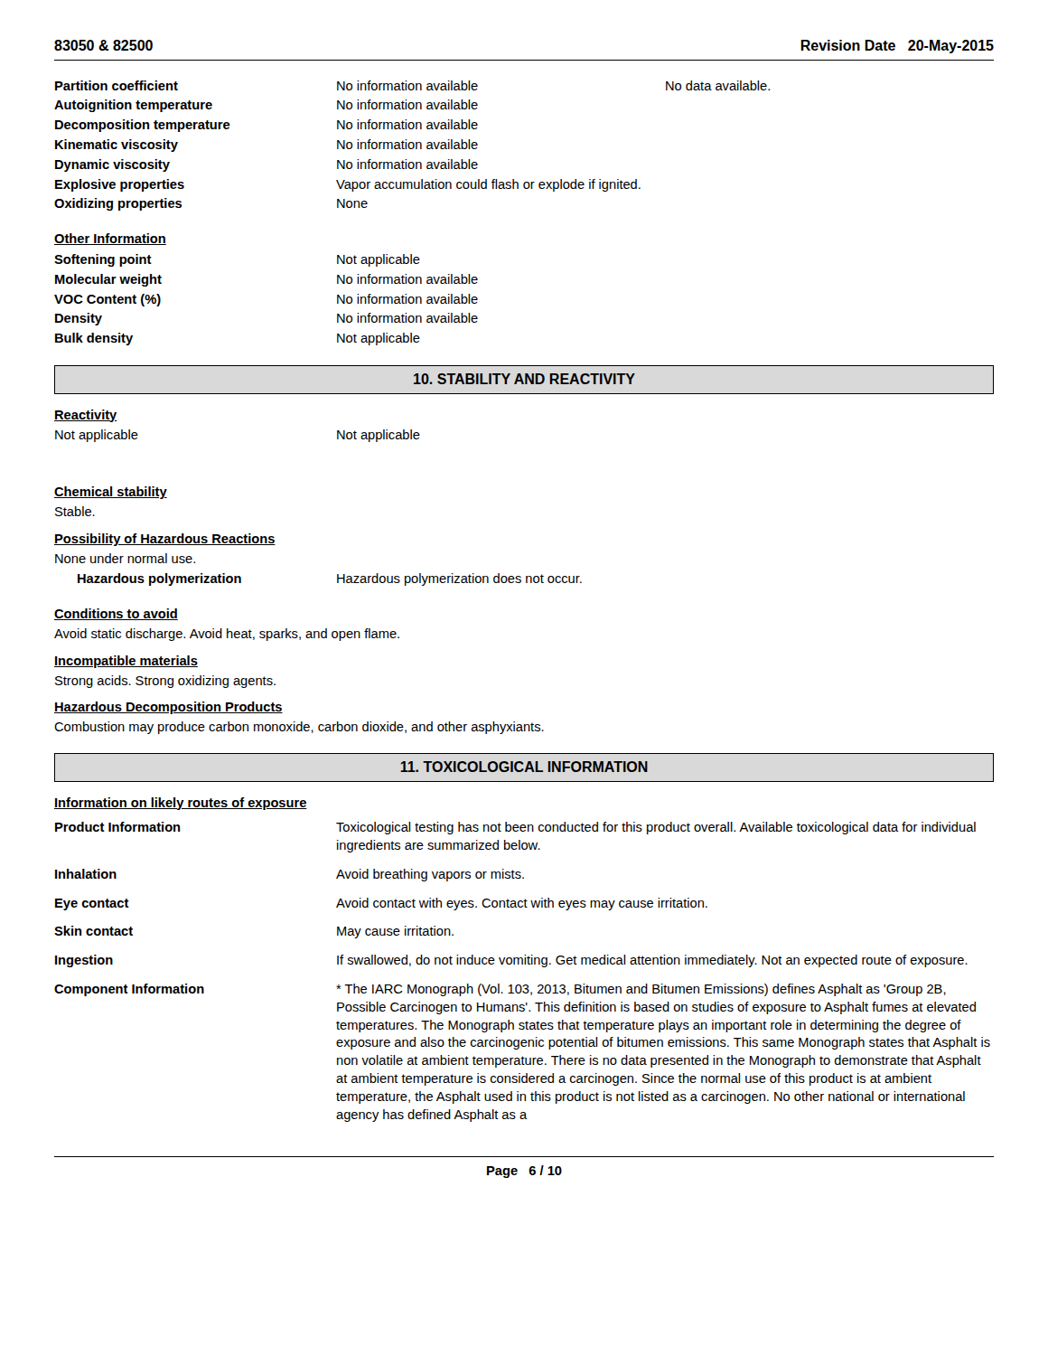83050 & 82500 Revision Date 20-May-2015
| Partition coefficient | No information available | No data available. |
| Autoignition temperature | No information available | |
| Decomposition temperature | No information available | |
| Kinematic viscosity | No information available | |
| Dynamic viscosity | No information available | |
| Explosive properties | Vapor accumulation could flash or explode if ignited. |
| Oxidizing properties | None | |
Other Information
| Softening point | Not applicable | |
| Molecular weight | No information available | |
| VOC Content (%) | No information available | |
| Density | No information available | |
| Bulk density | Not applicable | |
10. STABILITY AND REACTIVITY
Reactivity
| Not applicable | Not applicable | |
Chemical stability
Stable.
Possibility of Hazardous Reactions
None under normal use.
| Hazardous polymerization | Hazardous polymerization does not occur. |
Conditions to avoid
Avoid static discharge. Avoid heat, sparks, and open flame.
Incompatible materials
Strong acids. Strong oxidizing agents.
Hazardous Decomposition Products
Combustion may produce carbon monoxide, carbon dioxide, and other asphyxiants.
11. TOXICOLOGICAL INFORMATION
Information on likely routes of exposure
| Product Information | Toxicological testing has not been conducted for this product overall. Available toxicological data for individual ingredients are summarized below. |
| Inhalation | Avoid breathing vapors or mists. |
| Eye contact | Avoid contact with eyes. Contact with eyes may cause irritation. |
| Skin contact | May cause irritation. |
| Ingestion | If swallowed, do not induce vomiting. Get medical attention immediately. Not an expected route of exposure. |
| Component Information | * The IARC Monograph (Vol. 103, 2013, Bitumen and Bitumen Emissions) defines Asphalt as 'Group 2B, Possible Carcinogen to Humans'. This definition is based on studies of exposure to Asphalt fumes at elevated temperatures. The Monograph states that temperature plays an important role in determining the degree of exposure and also the carcinogenic potential of bitumen emissions. This same Monograph states that Asphalt is non volatile at ambient temperature. There is no data presented in the Monograph to demonstrate that Asphalt at ambient temperature is considered a carcinogen. Since the normal use of this product is at ambient temperature, the Asphalt used in this product is not listed as a carcinogen. No other national or international agency has defined Asphalt as a |
Page 6 / 10